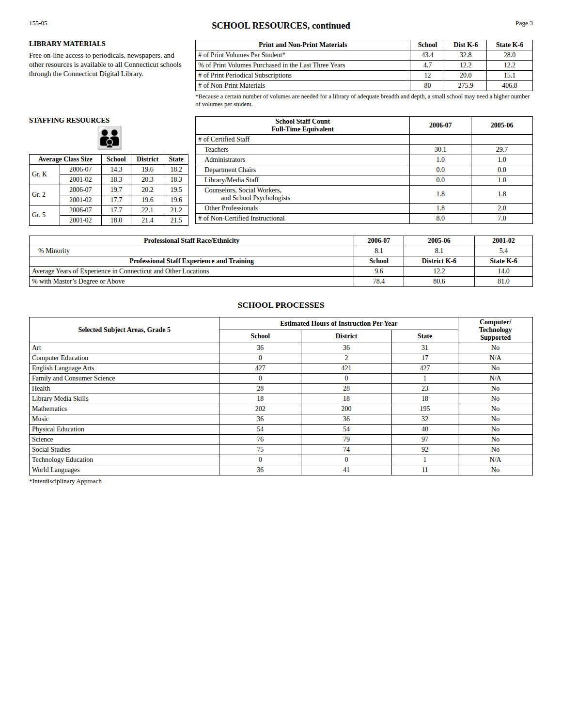155-05
Page 3
SCHOOL RESOURCES, continued
| LIBRARY MATERIALS Free on-line access to periodicals, newspapers, and other resources is available to all Connecticut schools through the Connecticut Digital Library. | / Print and Non-Print Materials / School / Dist K-6 / State K-6 / / --- / --- / --- / --- / / # of Print Volumes Per Student* / 43.4 / 32.8 / 28.0 / / % of Print Volumes Purchased in the Last Three Years / 4.7 / 12.2 / 12.2 / / # of Print Periodical Subscriptions / 12 / 20.0 / 15.1 / / # of Non-Print Materials / 80 / 275.9 / 406.8 / *Because a certain number of volumes are needed for a library of adequate breadth and depth, a small school may need a higher number of volumes per student. |
| STAFFING RESOURCES 👪 / Average Class Size / School / District / State / / --- / --- / --- / --- / / Gr. K / 2006-07 / 14.3 / 19.6 / 18.2 / / 2001-02 / 18.3 / 20.3 / 18.3 / / Gr. 2 / 2006-07 / 19.7 / 20.2 / 19.5 / / 2001-02 / 17.7 / 19.6 / 19.6 / / Gr. 5 / 2006-07 / 17.7 / 22.1 / 21.2 / / 2001-02 / 18.0 / 21.4 / 21.5 / | / School Staff Count Full-Time Equivalent / 2006-07 / 2005-06 / / --- / --- / --- / / # of Certified Staff / / / / Teachers / 30.1 / 29.7 / / Administrators / 1.0 / 1.0 / / Department Chairs / 0.0 / 0.0 / / Library/Media Staff / 0.0 / 1.0 / / Counselors, Social Workers, and School Psychologists / 1.8 / 1.8 / / Other Professionals / 1.8 / 2.0 / / # of Non-Certified Instructional / 8.0 / 7.0 / |
| Professional Staff Race/Ethnicity | 2006-07 | 2005-06 | 2001-02 |
| --- | --- | --- | --- |
| % Minority | 8.1 | 8.1 | 5.4 |
| Professional Staff Experience and Training | School | District K-6 | State K-6 |
| Average Years of Experience in Connecticut and Other Locations | 9.6 | 12.2 | 14.0 |
| % with Master’s Degree or Above | 78.4 | 80.6 | 81.0 |
SCHOOL PROCESSES
| Selected Subject Areas, Grade 5 | Estimated Hours of Instruction Per Year | Computer/ Technology Supported |
| --- | --- | --- |
| School | District | State |
| Art | 36 | 36 | 31 | No |
| Computer Education | 0 | 2 | 17 | N/A |
| English Language Arts | 427 | 421 | 427 | No |
| Family and Consumer Science | 0 | 0 | 1 | N/A |
| Health | 28 | 28 | 23 | No |
| Library Media Skills | 18 | 18 | 18 | No |
| Mathematics | 202 | 200 | 195 | No |
| Music | 36 | 36 | 32 | No |
| Physical Education | 54 | 54 | 40 | No |
| Science | 76 | 79 | 97 | No |
| Social Studies | 75 | 74 | 92 | No |
| Technology Education | 0 | 0 | 1 | N/A |
| World Languages | 36 | 41 | 11 | No |
*Interdisciplinary Approach